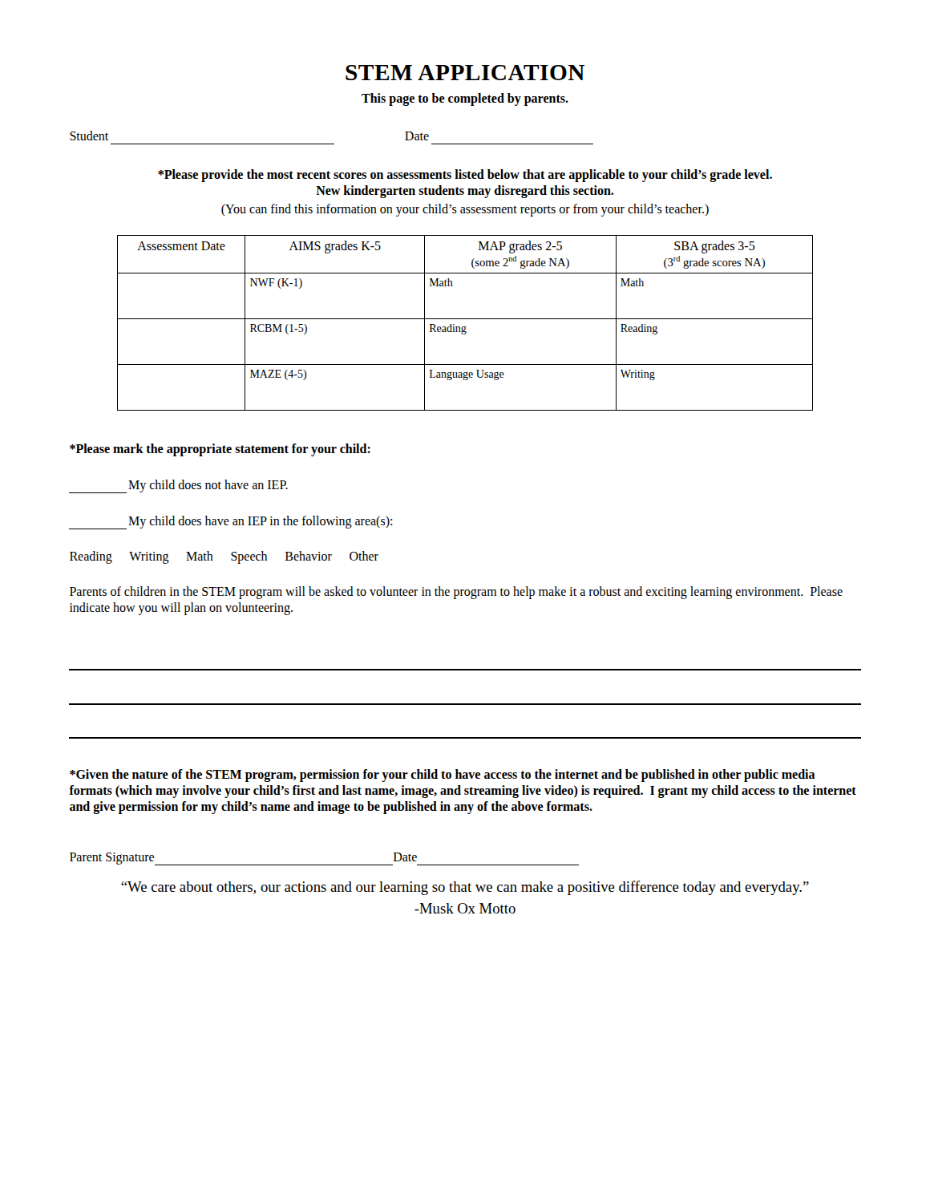STEM APPLICATION
This page to be completed by parents.
Student Date
*Please provide the most recent scores on assessments listed below that are applicable to your child’s grade level.
New kindergarten students may disregard this section.
(You can find this information on your child’s assessment reports or from your child’s teacher.)
| Assessment Date | AIMS grades K-5 | MAP grades 2-5 (some 2 nd grade NA) | SBA grades 3-5 (3 rd grade scores NA) |
| --- | --- | --- | --- |
| | NWF (K-1) | Math | Math |
| | RCBM (1-5) | Reading | Reading |
| | MAZE (4-5) | Language Usage | Writing |
*Please mark the appropriate statement for your child:
My child does not have an IEP.
My child does have an IEP in the following area(s):
Reading Writing Math Speech Behavior Other
Parents of children in the STEM program will be asked to volunteer in the program to help make it a robust and exciting learning environment. Please indicate how you will plan on volunteering.
*Given the nature of the STEM program, permission for your child to have access to the internet and be published in other public media formats (which may involve your child’s first and last name, image, and streaming live video) is required. I grant my child access to the internet and give permission for my child’s name and image to be published in any of the above formats.
Parent Signature Date
“We care about others, our actions and our learning so that we can make a positive difference today and everyday.” -Musk Ox Motto